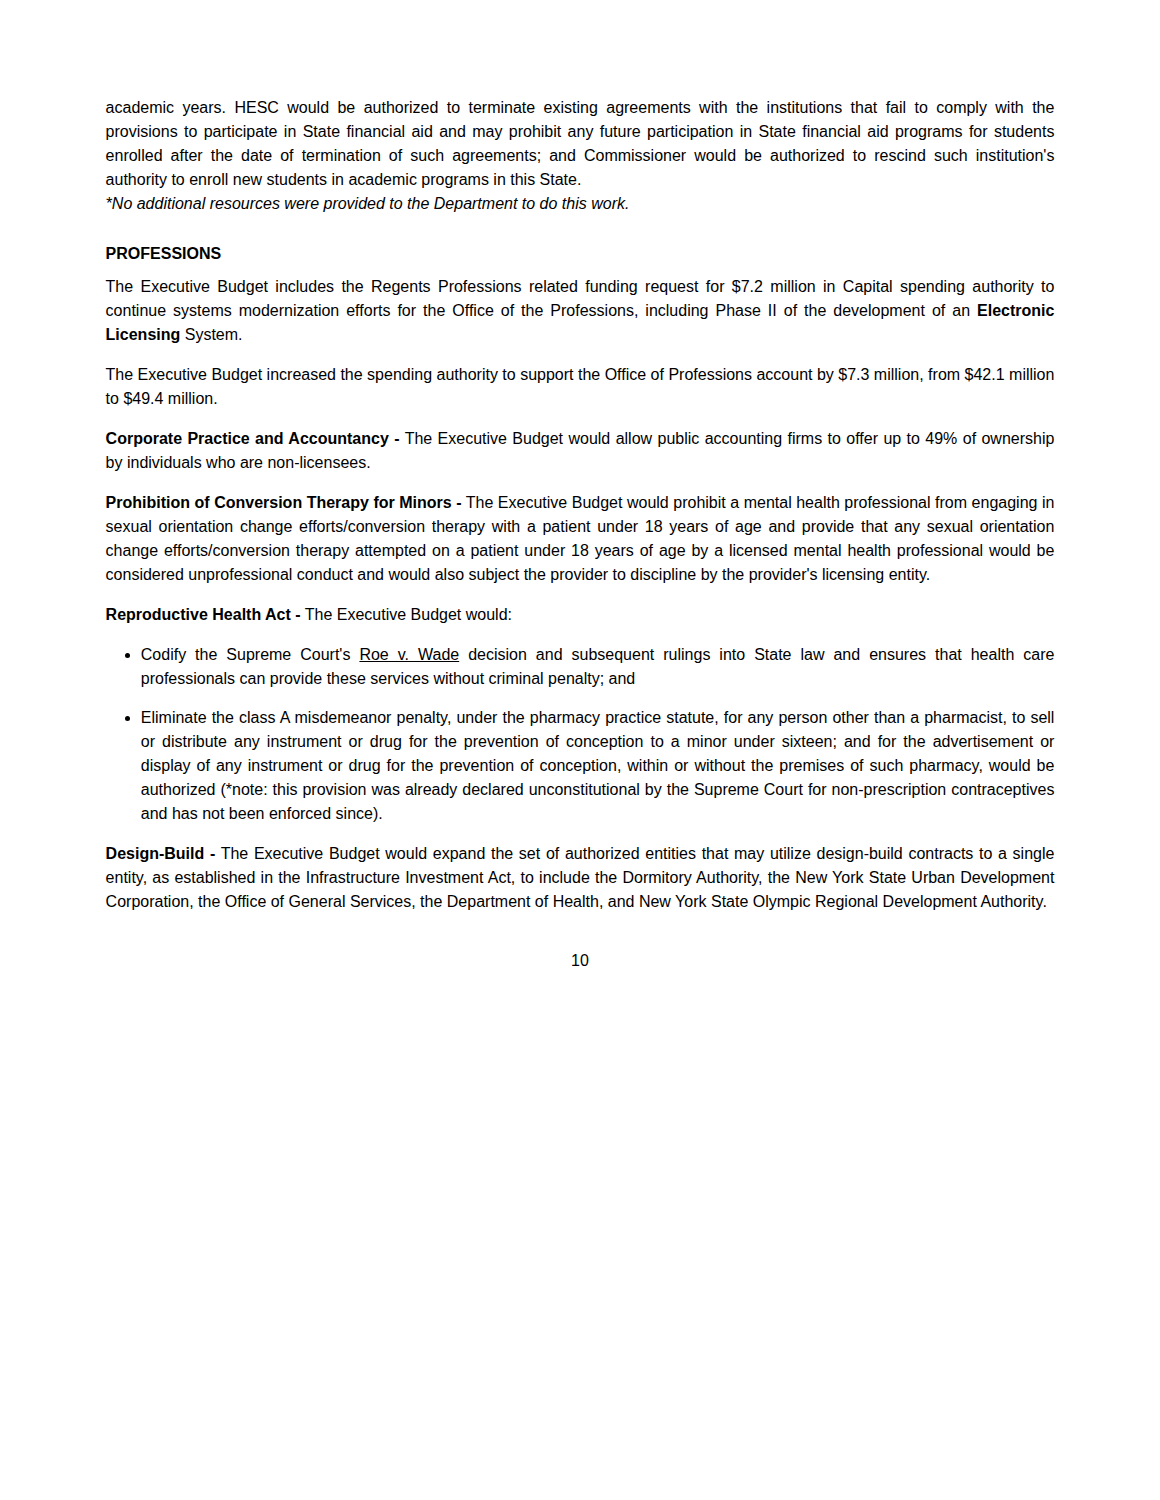academic years. HESC would be authorized to terminate existing agreements with the institutions that fail to comply with the provisions to participate in State financial aid and may prohibit any future participation in State financial aid programs for students enrolled after the date of termination of such agreements; and Commissioner would be authorized to rescind such institution's authority to enroll new students in academic programs in this State.
*No additional resources were provided to the Department to do this work.
PROFESSIONS
The Executive Budget includes the Regents Professions related funding request for $7.2 million in Capital spending authority to continue systems modernization efforts for the Office of the Professions, including Phase II of the development of an Electronic Licensing System.
The Executive Budget increased the spending authority to support the Office of Professions account by $7.3 million, from $42.1 million to $49.4 million.
Corporate Practice and Accountancy - The Executive Budget would allow public accounting firms to offer up to 49% of ownership by individuals who are non-licensees.
Prohibition of Conversion Therapy for Minors - The Executive Budget would prohibit a mental health professional from engaging in sexual orientation change efforts/conversion therapy with a patient under 18 years of age and provide that any sexual orientation change efforts/conversion therapy attempted on a patient under 18 years of age by a licensed mental health professional would be considered unprofessional conduct and would also subject the provider to discipline by the provider's licensing entity.
Reproductive Health Act - The Executive Budget would:
Codify the Supreme Court's Roe v. Wade decision and subsequent rulings into State law and ensures that health care professionals can provide these services without criminal penalty; and
Eliminate the class A misdemeanor penalty, under the pharmacy practice statute, for any person other than a pharmacist, to sell or distribute any instrument or drug for the prevention of conception to a minor under sixteen; and for the advertisement or display of any instrument or drug for the prevention of conception, within or without the premises of such pharmacy, would be authorized (*note: this provision was already declared unconstitutional by the Supreme Court for non-prescription contraceptives and has not been enforced since).
Design-Build - The Executive Budget would expand the set of authorized entities that may utilize design-build contracts to a single entity, as established in the Infrastructure Investment Act, to include the Dormitory Authority, the New York State Urban Development Corporation, the Office of General Services, the Department of Health, and New York State Olympic Regional Development Authority.
10